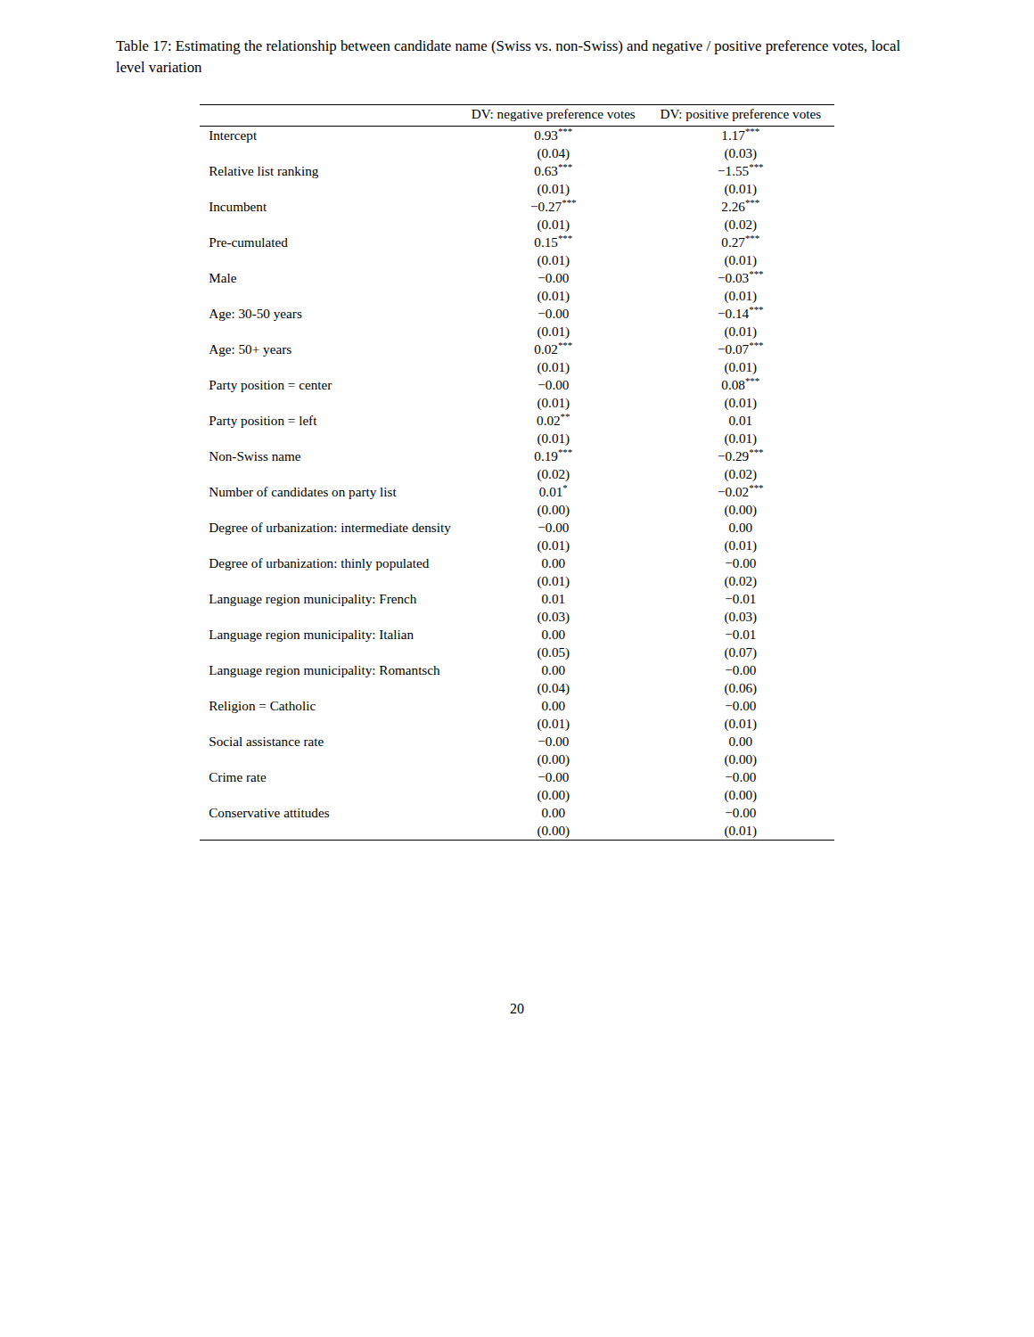Table 17: Estimating the relationship between candidate name (Swiss vs. non-Swiss) and negative / positive preference votes, local level variation
| | DV: negative preference votes | DV: positive preference votes |
| --- | --- | --- |
| Intercept | 0.93 *** | 1.17 *** |
| | (0.04) | (0.03) |
| Relative list ranking | 0.63 *** | −1.55 *** |
| | (0.01) | (0.01) |
| Incumbent | −0.27 *** | 2.26 *** |
| | (0.01) | (0.02) |
| Pre-cumulated | 0.15 *** | 0.27 *** |
| | (0.01) | (0.01) |
| Male | −0.00 | −0.03 *** |
| | (0.01) | (0.01) |
| Age: 30-50 years | −0.00 | −0.14 *** |
| | (0.01) | (0.01) |
| Age: 50+ years | 0.02 *** | −0.07 *** |
| | (0.01) | (0.01) |
| Party position = center | −0.00 | 0.08 *** |
| | (0.01) | (0.01) |
| Party position = left | 0.02 ** | 0.01 |
| | (0.01) | (0.01) |
| Non-Swiss name | 0.19 *** | −0.29 *** |
| | (0.02) | (0.02) |
| Number of candidates on party list | 0.01 * | −0.02 *** |
| | (0.00) | (0.00) |
| Degree of urbanization: intermediate density | −0.00 | 0.00 |
| | (0.01) | (0.01) |
| Degree of urbanization: thinly populated | 0.00 | −0.00 |
| | (0.01) | (0.02) |
| Language region municipality: French | 0.01 | −0.01 |
| | (0.03) | (0.03) |
| Language region municipality: Italian | 0.00 | −0.01 |
| | (0.05) | (0.07) |
| Language region municipality: Romantsch | 0.00 | −0.00 |
| | (0.04) | (0.06) |
| Religion = Catholic | 0.00 | −0.00 |
| | (0.01) | (0.01) |
| Social assistance rate | −0.00 | 0.00 |
| | (0.00) | (0.00) |
| Crime rate | −0.00 | −0.00 |
| | (0.00) | (0.00) |
| Conservative attitudes | 0.00 | −0.00 |
| | (0.00) | (0.01) |
20